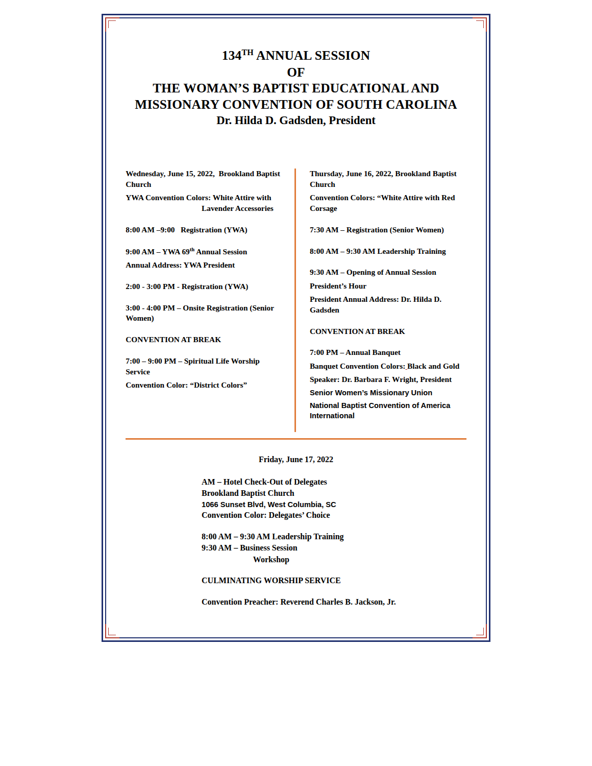134TH ANNUAL SESSION OF THE WOMAN’S BAPTIST EDUCATIONAL AND MISSIONARY CONVENTION OF SOUTH CAROLINA
Dr. Hilda D. Gadsden, President
Wednesday, June 15, 2022, Brookland Baptist Church
YWA Convention Colors: White Attire with Lavender Accessories
8:00 AM –9:00 Registration (YWA)
9:00 AM – YWA 69th Annual Session
Annual Address: YWA President
2:00 - 3:00 PM - Registration (YWA)
3:00 - 4:00 PM – Onsite Registration (Senior Women)
CONVENTION AT BREAK
7:00 – 9:00 PM – Spiritual Life Worship Service
Convention Color: “District Colors”
Thursday, June 16, 2022, Brookland Baptist Church
Convention Colors: “White Attire with Red Corsage
7:30 AM – Registration (Senior Women)
8:00 AM – 9:30 AM Leadership Training
9:30 AM – Opening of Annual Session
President’s Hour
President Annual Address: Dr. Hilda D. Gadsden
CONVENTION AT BREAK
7:00 PM – Annual Banquet
Banquet Convention Colors: Black and Gold
Speaker: Dr. Barbara F. Wright, President
Senior Women’s Missionary Union
National Baptist Convention of America International
Friday, June 17, 2022
AM – Hotel Check-Out of Delegates
Brookland Baptist Church
1066 Sunset Blvd, West Columbia, SC
Convention Color: Delegates’ Choice
8:00 AM – 9:30 AM Leadership Training
9:30 AM – Business Session Workshop
CULMINATING WORSHIP SERVICE
Convention Preacher: Reverend Charles B. Jackson, Jr.